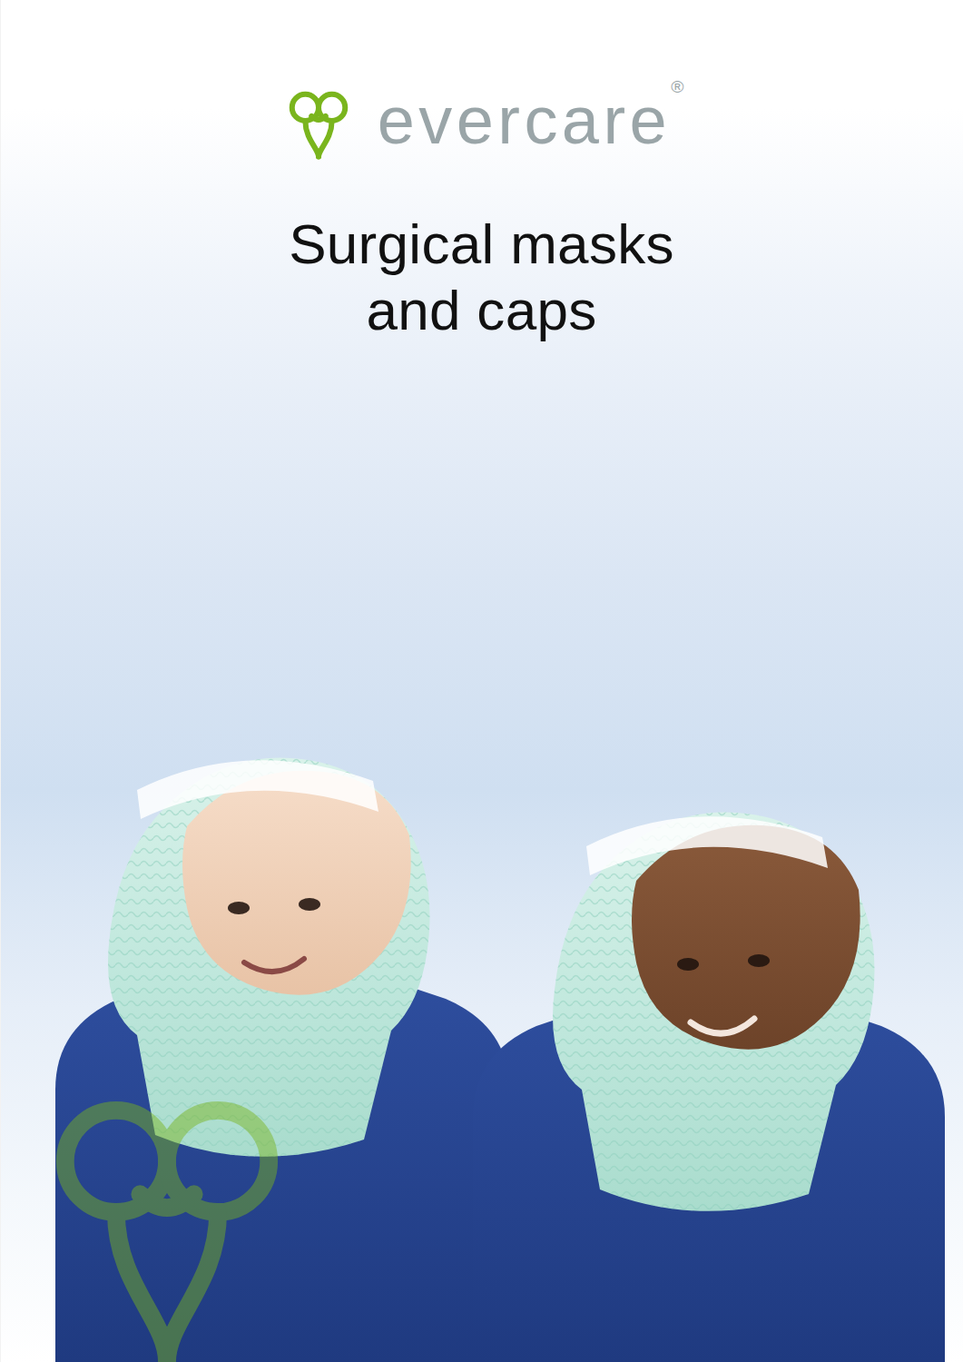evercare®
Surgical masks
and caps
Cover of an evercare product brochure titled “Surgical masks and caps”, showing two healthcare workers wearing disposable surgical hoods and blue gowns.